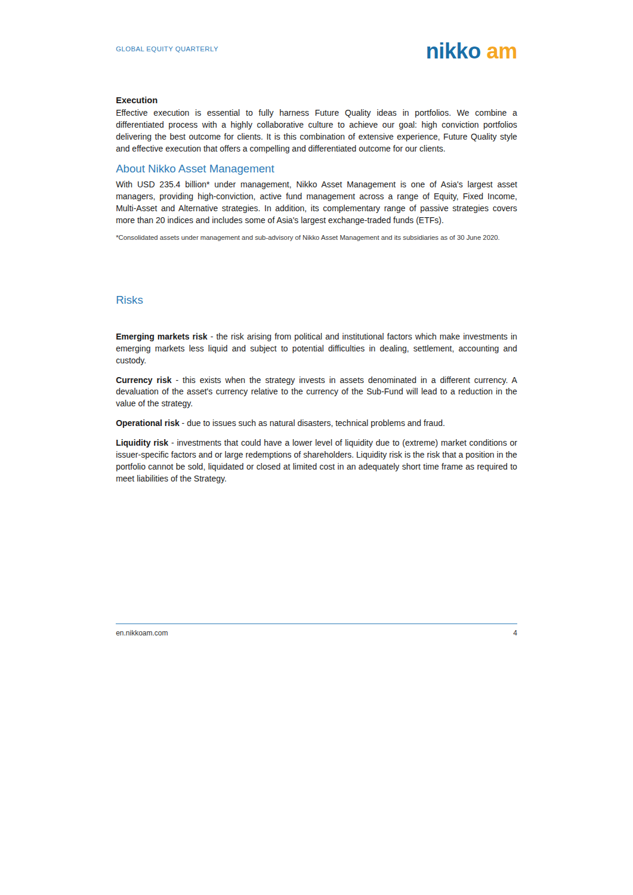GLOBAL EQUITY QUARTERLY
nikko am
Execution
Effective execution is essential to fully harness Future Quality ideas in portfolios. We combine a differentiated process with a highly collaborative culture to achieve our goal: high conviction portfolios delivering the best outcome for clients. It is this combination of extensive experience, Future Quality style and effective execution that offers a compelling and differentiated outcome for our clients.
About Nikko Asset Management
With USD 235.4 billion* under management, Nikko Asset Management is one of Asia's largest asset managers, providing high-conviction, active fund management across a range of Equity, Fixed Income, Multi-Asset and Alternative strategies. In addition, its complementary range of passive strategies covers more than 20 indices and includes some of Asia's largest exchange-traded funds (ETFs).
*Consolidated assets under management and sub-advisory of Nikko Asset Management and its subsidiaries as of 30 June 2020.
Risks
Emerging markets risk - the risk arising from political and institutional factors which make investments in emerging markets less liquid and subject to potential difficulties in dealing, settlement, accounting and custody.
Currency risk - this exists when the strategy invests in assets denominated in a different currency. A devaluation of the asset's currency relative to the currency of the Sub-Fund will lead to a reduction in the value of the strategy.
Operational risk - due to issues such as natural disasters, technical problems and fraud.
Liquidity risk - investments that could have a lower level of liquidity due to (extreme) market conditions or issuer-specific factors and or large redemptions of shareholders. Liquidity risk is the risk that a position in the portfolio cannot be sold, liquidated or closed at limited cost in an adequately short time frame as required to meet liabilities of the Strategy.
en.nikkoam.com
4